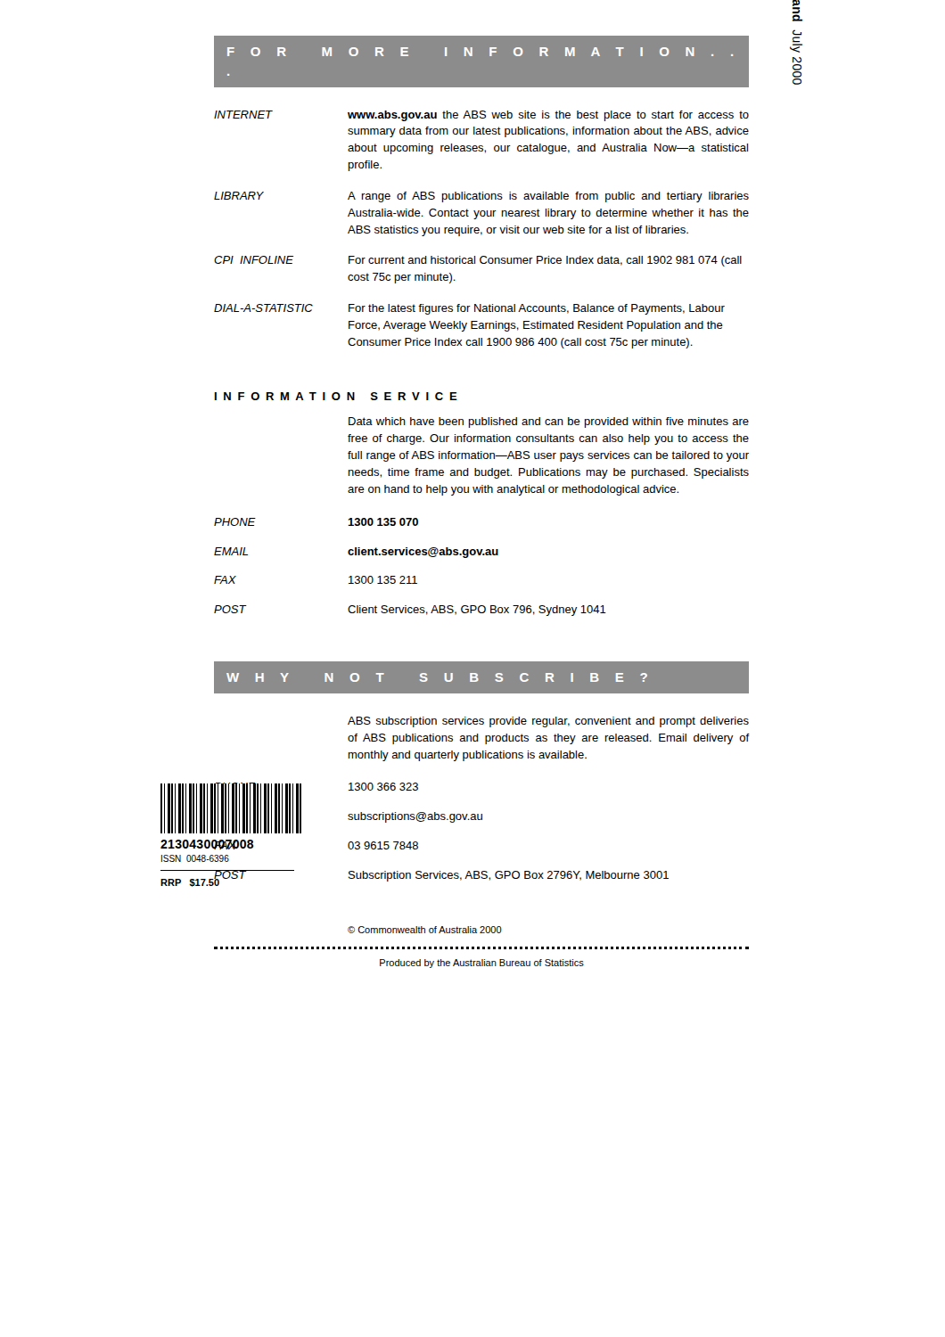ABS Catalogue no. 1304.3 Monthly Summary of Statistics, Queensland July 2000
F O R M O R E I N F O R M A T I O N . . .
| INTERNET | www.abs.gov.au the ABS web site is the best place to start for access to summary data from our latest publications, information about the ABS, advice about upcoming releases, our catalogue, and Australia Now—a statistical profile. |
| LIBRARY | A range of ABS publications is available from public and tertiary libraries Australia-wide. Contact your nearest library to determine whether it has the ABS statistics you require, or visit our web site for a list of libraries. |
| CPI INFOLINE | For current and historical Consumer Price Index data, call 1902 981 074 (call cost 75c per minute). |
| DIAL-A-STATISTIC | For the latest figures for National Accounts, Balance of Payments, Labour Force, Average Weekly Earnings, Estimated Resident Population and the Consumer Price Index call 1900 986 400 (call cost 75c per minute). |
I N F O R M A T I O N S E R V I C E
Data which have been published and can be provided within five minutes are free of charge. Our information consultants can also help you to access the full range of ABS information—ABS user pays services can be tailored to your needs, time frame and budget. Publications may be purchased. Specialists are on hand to help you with analytical or methodological advice.
| PHONE | 1300 135 070 |
| EMAIL | client.services@abs.gov.au |
| FAX | 1300 135 211 |
| POST | Client Services, ABS, GPO Box 796, Sydney 1041 |
W H Y N O T S U B S C R I B E ?
ABS subscription services provide regular, convenient and prompt deliveries of ABS publications and products as they are released. Email delivery of monthly and quarterly publications is available.
| PHONE | 1300 366 323 |
| EMAIL | subscriptions@abs.gov.au |
| FAX | 03 9615 7848 |
| POST | Subscription Services, ABS, GPO Box 2796Y, Melbourne 3001 |
© Commonwealth of Australia 2000
Produced by the Australian Bureau of Statistics
2130430007008
ISSN 0048-6396
RRP $17.50